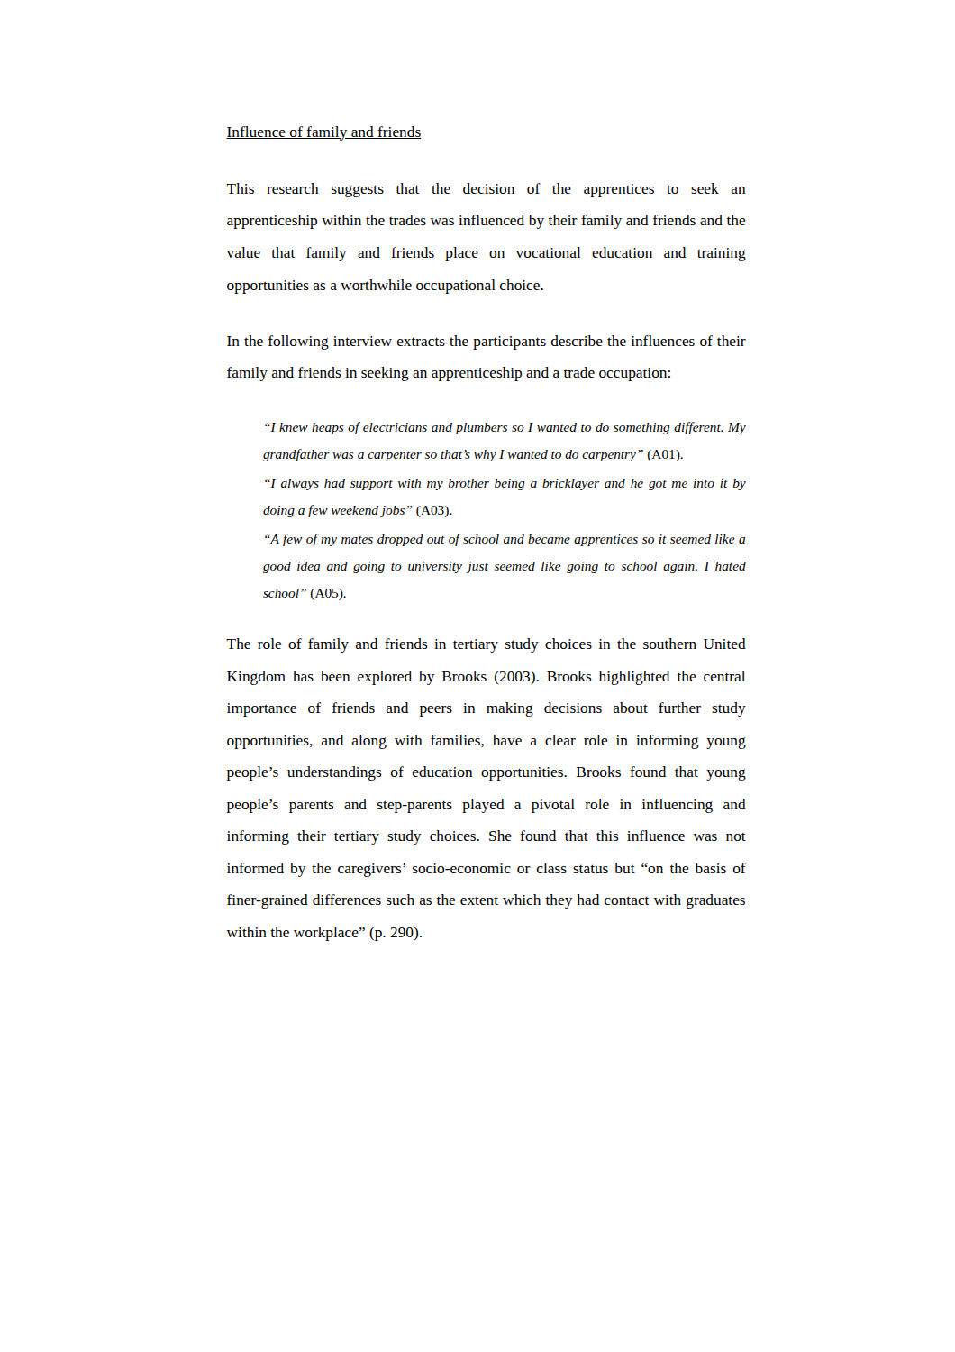Influence of family and friends
This research suggests that the decision of the apprentices to seek an apprenticeship within the trades was influenced by their family and friends and the value that family and friends place on vocational education and training opportunities as a worthwhile occupational choice.
In the following interview extracts the participants describe the influences of their family and friends in seeking an apprenticeship and a trade occupation:
“I knew heaps of electricians and plumbers so I wanted to do something different. My grandfather was a carpenter so that’s why I wanted to do carpentry” (A01).
“I always had support with my brother being a bricklayer and he got me into it by doing a few weekend jobs” (A03).
“A few of my mates dropped out of school and became apprentices so it seemed like a good idea and going to university just seemed like going to school again. I hated school” (A05).
The role of family and friends in tertiary study choices in the southern United Kingdom has been explored by Brooks (2003). Brooks highlighted the central importance of friends and peers in making decisions about further study opportunities, and along with families, have a clear role in informing young people’s understandings of education opportunities. Brooks found that young people’s parents and step-parents played a pivotal role in influencing and informing their tertiary study choices. She found that this influence was not informed by the caregivers’ socio-economic or class status but “on the basis of finer-grained differences such as the extent which they had contact with graduates within the workplace” (p. 290).